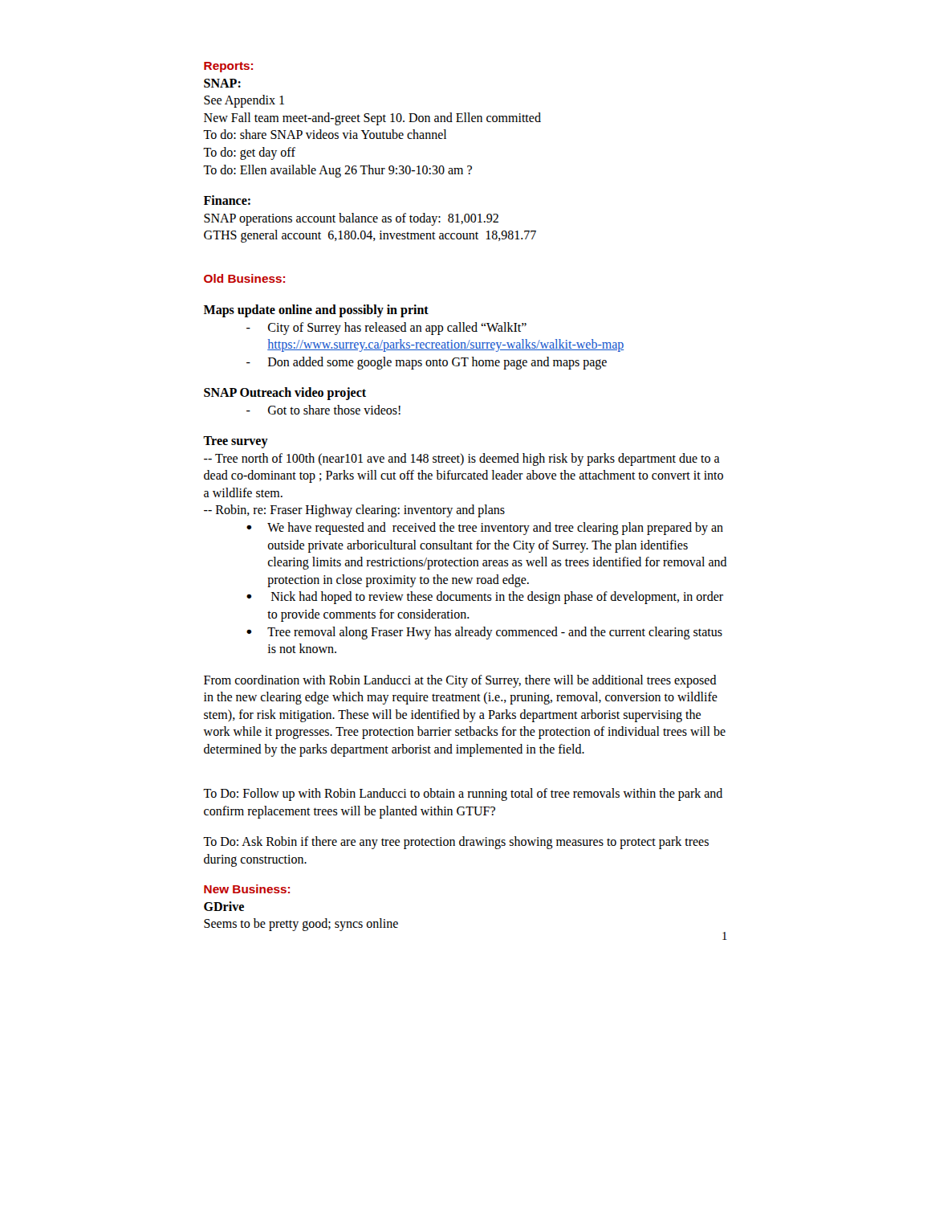Reports:
SNAP:
See Appendix 1
New Fall team meet-and-greet Sept 10. Don and Ellen committed
To do: share SNAP videos via Youtube channel
To do: get day off
To do: Ellen available Aug 26 Thur 9:30-10:30 am ?
Finance:
SNAP operations account balance as of today: 81,001.92
GTHS general account 6,180.04, investment account 18,981.77
Old Business:
Maps update online and possibly in print
City of Surrey has released an app called “WalkIt”
https://www.surrey.ca/parks-recreation/surrey-walks/walkit-web-map
Don added some google maps onto GT home page and maps page
SNAP Outreach video project
Got to share those videos!
Tree survey
-- Tree north of 100th (near101 ave and 148 street) is deemed high risk by parks department due to a dead co-dominant top ; Parks will cut off the bifurcated leader above the attachment to convert it into a wildlife stem.
-- Robin, re: Fraser Highway clearing: inventory and plans
We have requested and received the tree inventory and tree clearing plan prepared by an outside private arboricultural consultant for the City of Surrey. The plan identifies clearing limits and restrictions/protection areas as well as trees identified for removal and protection in close proximity to the new road edge.
Nick had hoped to review these documents in the design phase of development, in order to provide comments for consideration.
Tree removal along Fraser Hwy has already commenced - and the current clearing status is not known.
From coordination with Robin Landucci at the City of Surrey, there will be additional trees exposed in the new clearing edge which may require treatment (i.e., pruning, removal, conversion to wildlife stem), for risk mitigation. These will be identified by a Parks department arborist supervising the work while it progresses. Tree protection barrier setbacks for the protection of individual trees will be determined by the parks department arborist and implemented in the field.
To Do: Follow up with Robin Landucci to obtain a running total of tree removals within the park and confirm replacement trees will be planted within GTUF?
To Do: Ask Robin if there are any tree protection drawings showing measures to protect park trees during construction.
New Business:
GDrive
Seems to be pretty good; syncs online
1